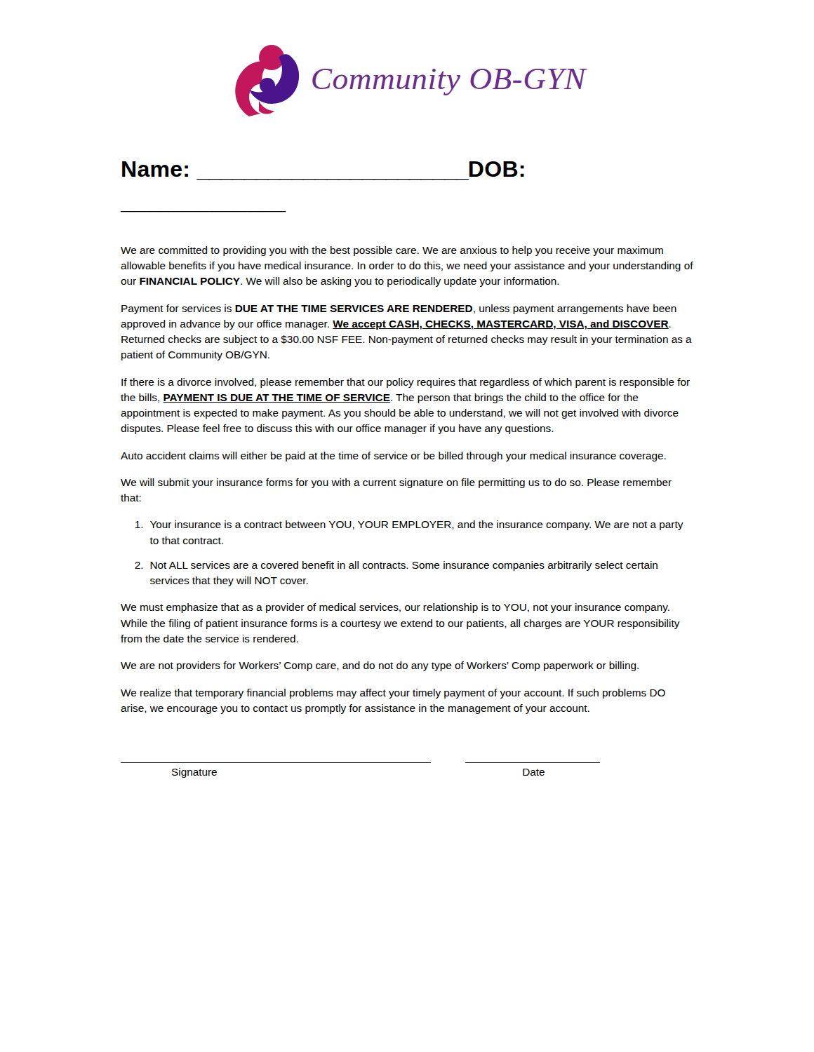Community OB-GYN
Name: _______________________DOB: _____________
We are committed to providing you with the best possible care. We are anxious to help you receive your maximum allowable benefits if you have medical insurance. In order to do this, we need your assistance and your understanding of our FINANCIAL POLICY. We will also be asking you to periodically update your information.
Payment for services is DUE AT THE TIME SERVICES ARE RENDERED, unless payment arrangements have been approved in advance by our office manager. We accept CASH, CHECKS, MASTERCARD, VISA, and DISCOVER. Returned checks are subject to a $30.00 NSF FEE. Non-payment of returned checks may result in your termination as a patient of Community OB/GYN.
If there is a divorce involved, please remember that our policy requires that regardless of which parent is responsible for the bills, PAYMENT IS DUE AT THE TIME OF SERVICE. The person that brings the child to the office for the appointment is expected to make payment. As you should be able to understand, we will not get involved with divorce disputes. Please feel free to discuss this with our office manager if you have any questions.
Auto accident claims will either be paid at the time of service or be billed through your medical insurance coverage.
We will submit your insurance forms for you with a current signature on file permitting us to do so. Please remember that:
Your insurance is a contract between YOU, YOUR EMPLOYER, and the insurance company. We are not a party to that contract.
Not ALL services are a covered benefit in all contracts. Some insurance companies arbitrarily select certain services that they will NOT cover.
We must emphasize that as a provider of medical services, our relationship is to YOU, not your insurance company. While the filing of patient insurance forms is a courtesy we extend to our patients, all charges are YOUR responsibility from the date the service is rendered.
We are not providers for Workers’ Comp care, and do not do any type of Workers’ Comp paperwork or billing.
We realize that temporary financial problems may affect your timely payment of your account. If such problems DO arise, we encourage you to contact us promptly for assistance in the management of your account.
Signature
Date